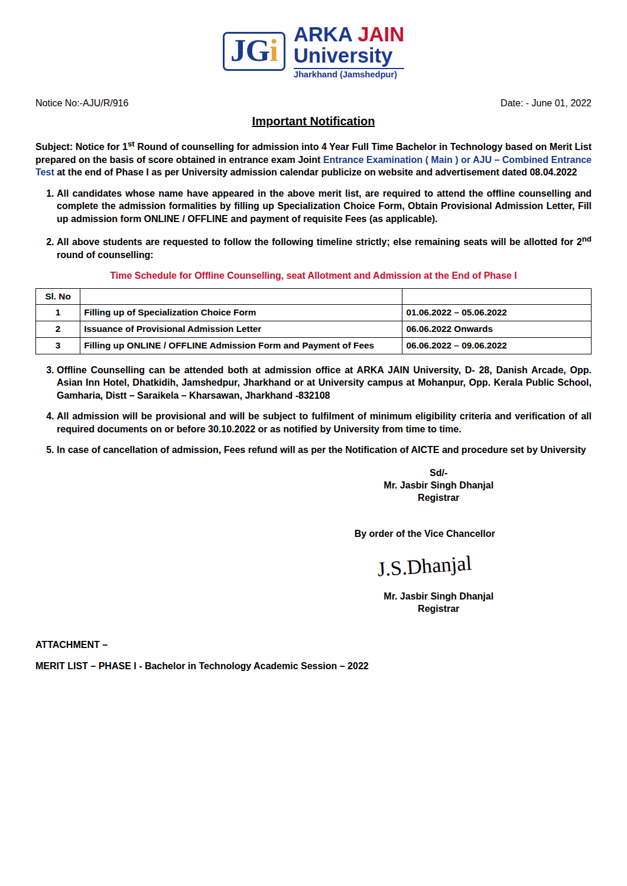JGi
ARKA JAIN
University
Jharkhand (Jamshedpur)
Notice No:-AJU/R/916
Date: - June 01, 2022
Important Notification
Subject: Notice for 1st Round of counselling for admission into 4 Year Full Time Bachelor in Technology based on Merit List prepared on the basis of score obtained in entrance exam Joint Entrance Examination ( Main ) or AJU – Combined Entrance Test at the end of Phase I as per University admission calendar publicize on website and advertisement dated 08.04.2022
All candidates whose name have appeared in the above merit list, are required to attend the offline counselling and complete the admission formalities by filling up Specialization Choice Form, Obtain Provisional Admission Letter, Fill up admission form ONLINE / OFFLINE and payment of requisite Fees (as applicable).
All above students are requested to follow the following timeline strictly; else remaining seats will be allotted for 2nd round of counselling:
Time Schedule for Offline Counselling, seat Allotment and Admission at the End of Phase I
| Sl. No | | |
| --- | --- | --- |
| 1 | Filling up of Specialization Choice Form | 01.06.2022 – 05.06.2022 |
| 2 | Issuance of Provisional Admission Letter | 06.06.2022 Onwards |
| 3 | Filling up ONLINE / OFFLINE Admission Form and Payment of Fees | 06.06.2022 – 09.06.2022 |
Offline Counselling can be attended both at admission office at ARKA JAIN University, D- 28, Danish Arcade, Opp. Asian Inn Hotel, Dhatkidih, Jamshedpur, Jharkhand or at University campus at Mohanpur, Opp. Kerala Public School, Gamharia, Distt – Saraikela – Kharsawan, Jharkhand -832108
All admission will be provisional and will be subject to fulfilment of minimum eligibility criteria and verification of all required documents on or before 30.10.2022 or as notified by University from time to time.
In case of cancellation of admission, Fees refund will as per the Notification of AICTE and procedure set by University
Sd/-
Mr. Jasbir Singh Dhanjal
Registrar
By order of the Vice Chancellor
J.S.Dhanjal
Mr. Jasbir Singh Dhanjal
Registrar
ATTACHMENT –
MERIT LIST – PHASE I - Bachelor in Technology Academic Session – 2022